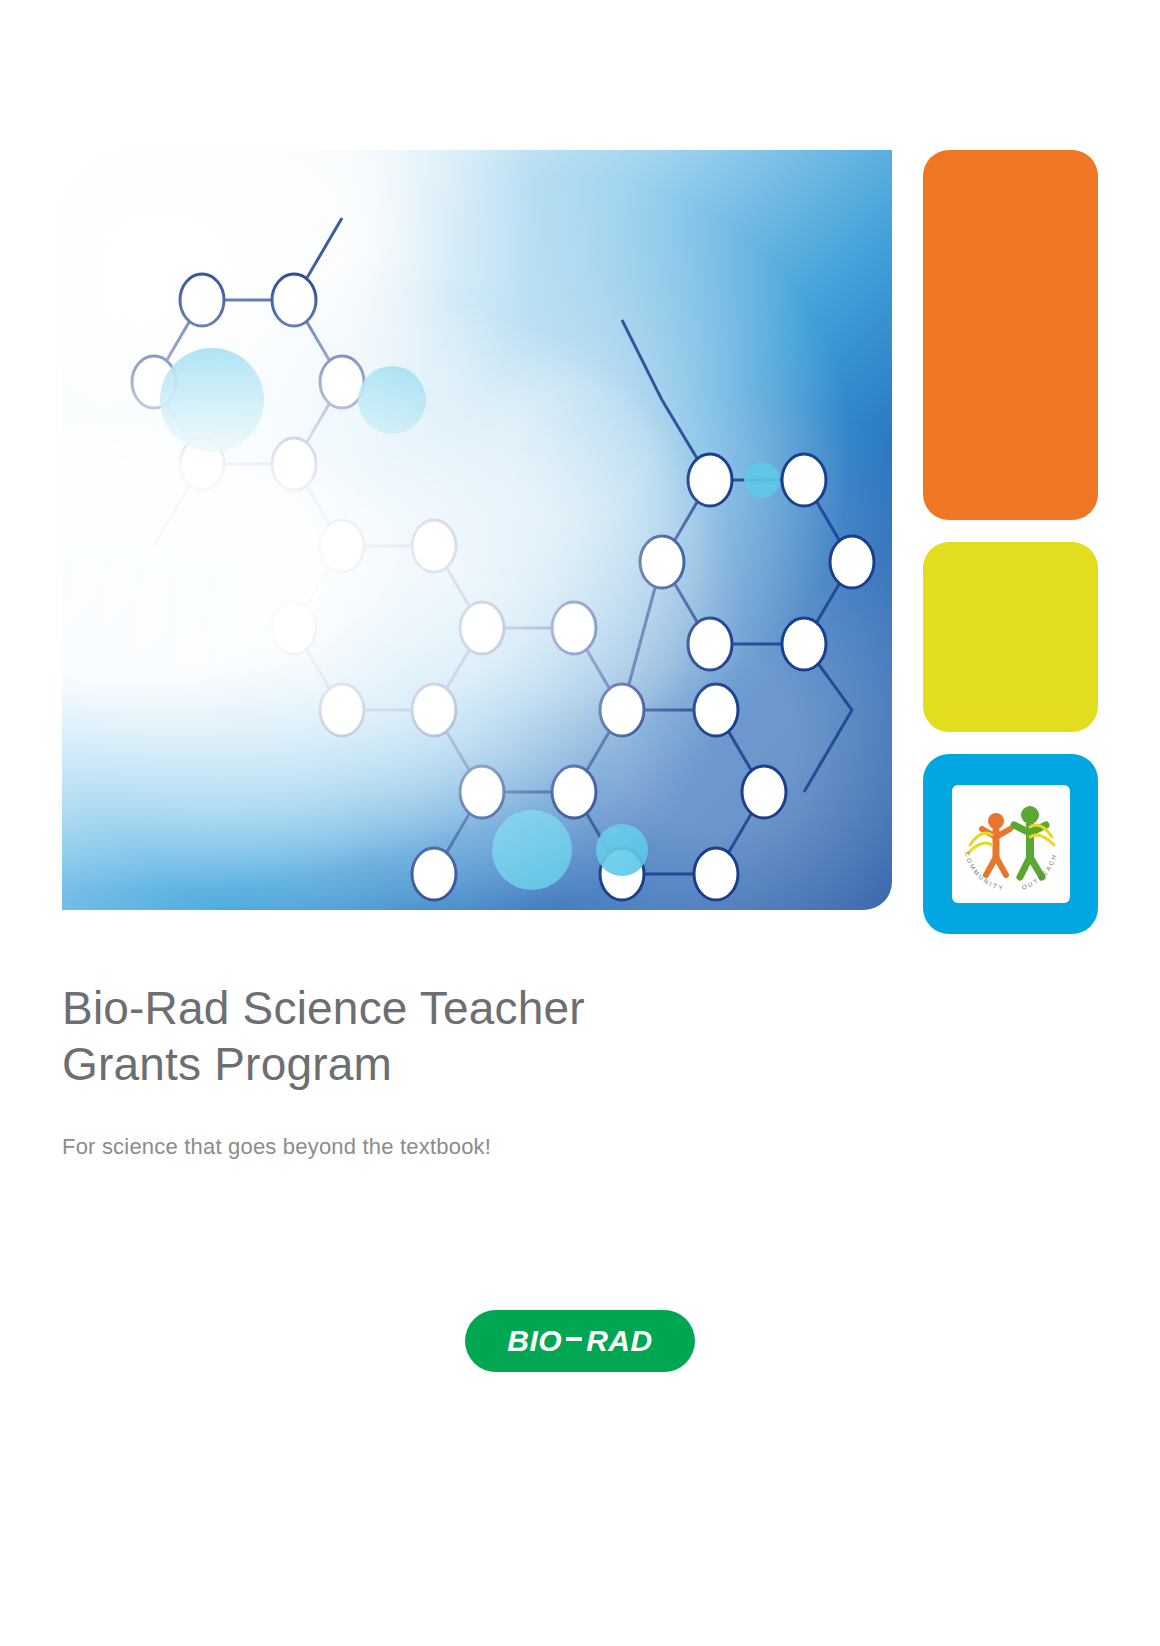COMMUNITY OUTREACH
Bio-Rad Science Teacher
Grants Program
For science that goes beyond the textbook!
BIO RAD